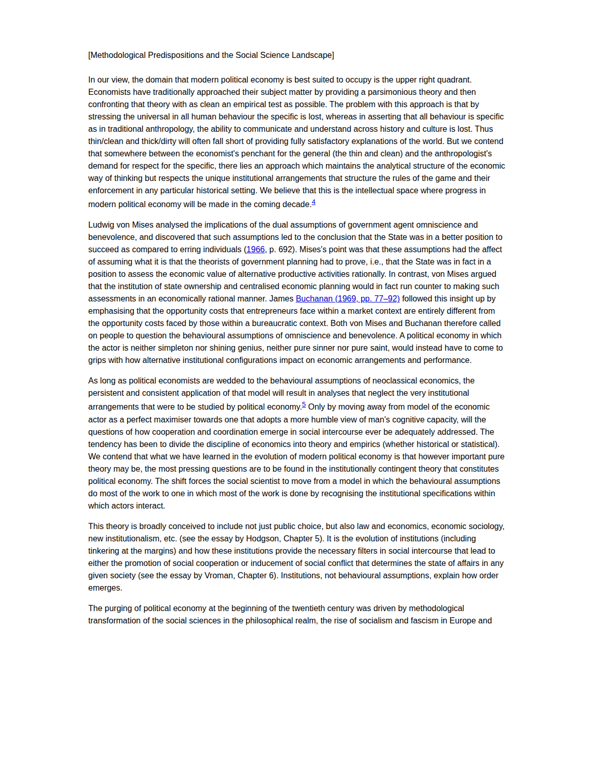[Methodological Predispositions and the Social Science Landscape]
In our view, the domain that modern political economy is best suited to occupy is the upper right quadrant. Economists have traditionally approached their subject matter by providing a parsimonious theory and then confronting that theory with as clean an empirical test as possible. The problem with this approach is that by stressing the universal in all human behaviour the specific is lost, whereas in asserting that all behaviour is specific as in traditional anthropology, the ability to communicate and understand across history and culture is lost. Thus thin/clean and thick/dirty will often fall short of providing fully satisfactory explanations of the world. But we contend that somewhere between the economist's penchant for the general (the thin and clean) and the anthropologist's demand for respect for the specific, there lies an approach which maintains the analytical structure of the economic way of thinking but respects the unique institutional arrangements that structure the rules of the game and their enforcement in any particular historical setting. We believe that this is the intellectual space where progress in modern political economy will be made in the coming decade.4
Ludwig von Mises analysed the implications of the dual assumptions of government agent omniscience and benevolence, and discovered that such assumptions led to the conclusion that the State was in a better position to succeed as compared to erring individuals (1966, p. 692). Mises's point was that these assumptions had the affect of assuming what it is that the theorists of government planning had to prove, i.e., that the State was in fact in a position to assess the economic value of alternative productive activities rationally. In contrast, von Mises argued that the institution of state ownership and centralised economic planning would in fact run counter to making such assessments in an economically rational manner. James Buchanan (1969, pp. 77–92) followed this insight up by emphasising that the opportunity costs that entrepreneurs face within a market context are entirely different from the opportunity costs faced by those within a bureaucratic context. Both von Mises and Buchanan therefore called on people to question the behavioural assumptions of omniscience and benevolence. A political economy in which the actor is neither simpleton nor shining genius, neither pure sinner nor pure saint, would instead have to come to grips with how alternative institutional configurations impact on economic arrangements and performance.
As long as political economists are wedded to the behavioural assumptions of neoclassical economics, the persistent and consistent application of that model will result in analyses that neglect the very institutional arrangements that were to be studied by political economy.5 Only by moving away from model of the economic actor as a perfect maximiser towards one that adopts a more humble view of man's cognitive capacity, will the questions of how cooperation and coordination emerge in social intercourse ever be adequately addressed. The tendency has been to divide the discipline of economics into theory and empirics (whether historical or statistical). We contend that what we have learned in the evolution of modern political economy is that however important pure theory may be, the most pressing questions are to be found in the institutionally contingent theory that constitutes political economy. The shift forces the social scientist to move from a model in which the behavioural assumptions do most of the work to one in which most of the work is done by recognising the institutional specifications within which actors interact.
This theory is broadly conceived to include not just public choice, but also law and economics, economic sociology, new institutionalism, etc. (see the essay by Hodgson, Chapter 5). It is the evolution of institutions (including tinkering at the margins) and how these institutions provide the necessary filters in social intercourse that lead to either the promotion of social cooperation or inducement of social conflict that determines the state of affairs in any given society (see the essay by Vroman, Chapter 6). Institutions, not behavioural assumptions, explain how order emerges.
The purging of political economy at the beginning of the twentieth century was driven by methodological transformation of the social sciences in the philosophical realm, the rise of socialism and fascism in Europe and